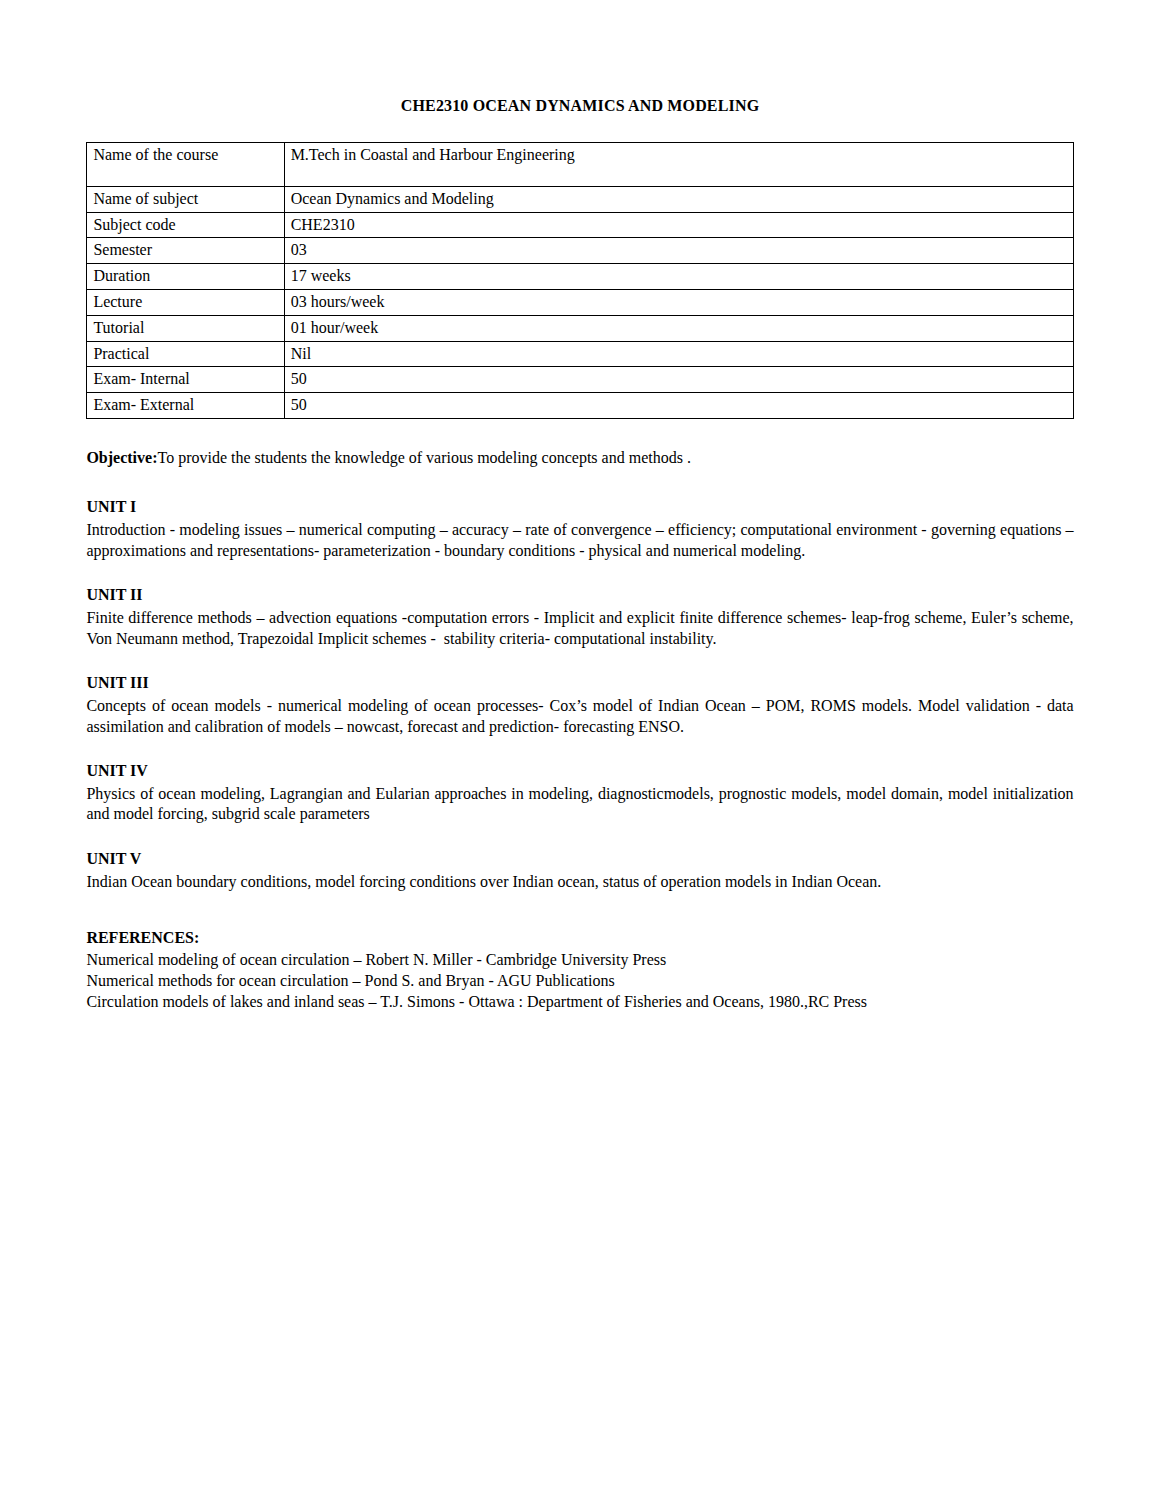CHE2310 OCEAN DYNAMICS AND MODELING
| Name of the course | M.Tech in Coastal and Harbour Engineering |
| Name of subject | Ocean Dynamics and Modeling |
| Subject code | CHE2310 |
| Semester | 03 |
| Duration | 17 weeks |
| Lecture | 03 hours/week |
| Tutorial | 01 hour/week |
| Practical | Nil |
| Exam- Internal | 50 |
| Exam- External | 50 |
Objective: To provide the students the knowledge of various modeling concepts and methods .
UNIT I
Introduction - modeling issues – numerical computing – accuracy – rate of convergence – efficiency; computational environment - governing equations – approximations and representations- parameterization - boundary conditions - physical and numerical modeling.
UNIT II
Finite difference methods – advection equations -computation errors - Implicit and explicit finite difference schemes- leap-frog scheme, Euler’s scheme, Von Neumann method, Trapezoidal Implicit schemes - stability criteria- computational instability.
UNIT III
Concepts of ocean models - numerical modeling of ocean processes- Cox’s model of Indian Ocean – POM, ROMS models. Model validation - data assimilation and calibration of models – nowcast, forecast and prediction- forecasting ENSO.
UNIT IV
Physics of ocean modeling, Lagrangian and Eularian approaches in modeling, diagnosticmodels, prognostic models, model domain, model initialization and model forcing, subgrid scale parameters
UNIT V
Indian Ocean boundary conditions, model forcing conditions over Indian ocean, status of operation models in Indian Ocean.
REFERENCES:
Numerical modeling of ocean circulation – Robert N. Miller - Cambridge University Press
Numerical methods for ocean circulation – Pond S. and Bryan - AGU Publications
Circulation models of lakes and inland seas – T.J. Simons - Ottawa : Department of Fisheries and Oceans, 1980.,RC Press